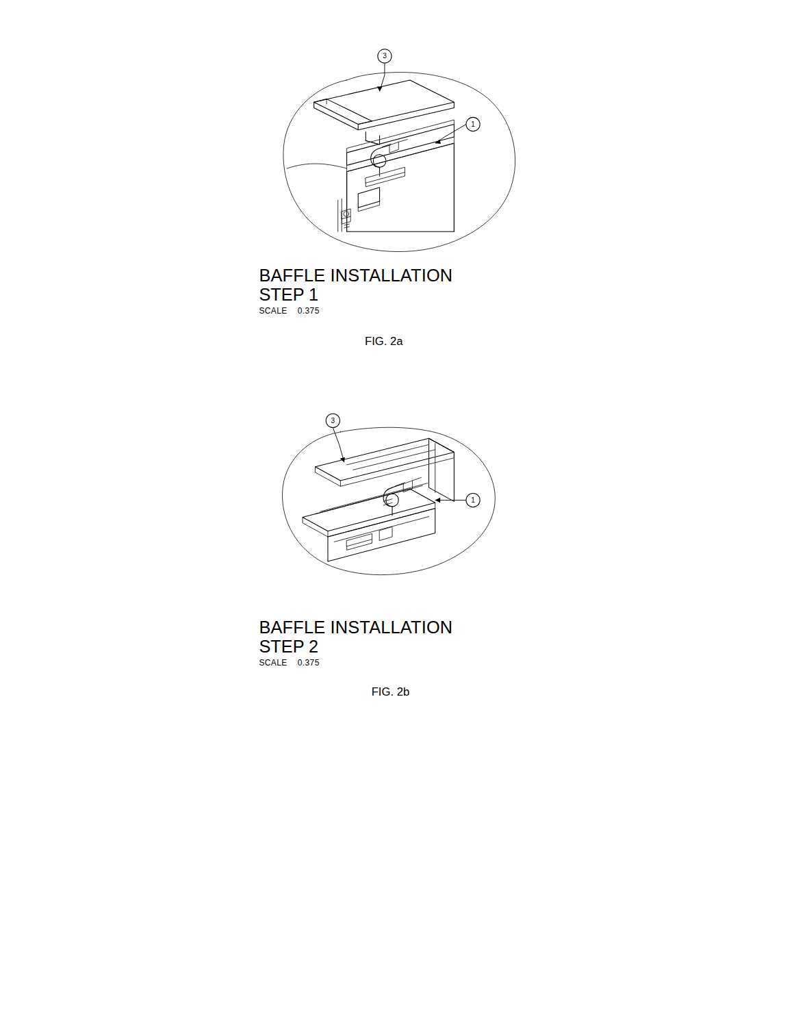3 1
BAFFLE INSTALLATION
STEP 1
SCALE 0.375
FIG. 2a
3 1
BAFFLE INSTALLATION
STEP 2
SCALE 0.375
FIG. 2b